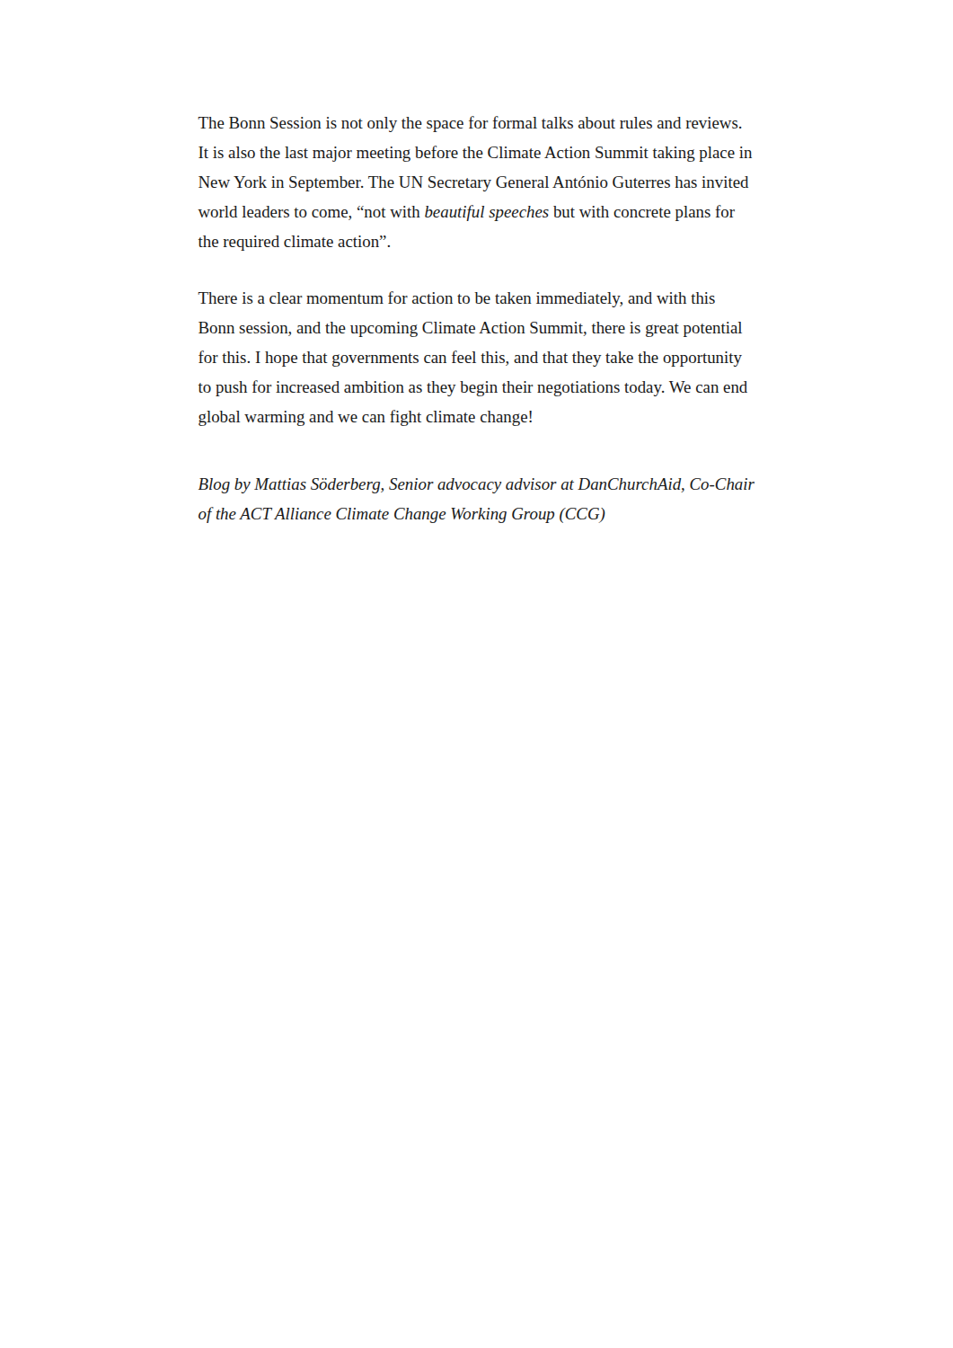The Bonn Session is not only the space for formal talks about rules and reviews. It is also the last major meeting before the Climate Action Summit taking place in New York in September. The UN Secretary General António Guterres has invited world leaders to come, “not with beautiful speeches but with concrete plans for the required climate action”.
There is a clear momentum for action to be taken immediately, and with this Bonn session, and the upcoming Climate Action Summit, there is great potential for this. I hope that governments can feel this, and that they take the opportunity to push for increased ambition as they begin their negotiations today. We can end global warming and we can fight climate change!
Blog by Mattias Söderberg, Senior advocacy advisor at DanChurchAid, Co-Chair of the ACT Alliance Climate Change Working Group (CCG)